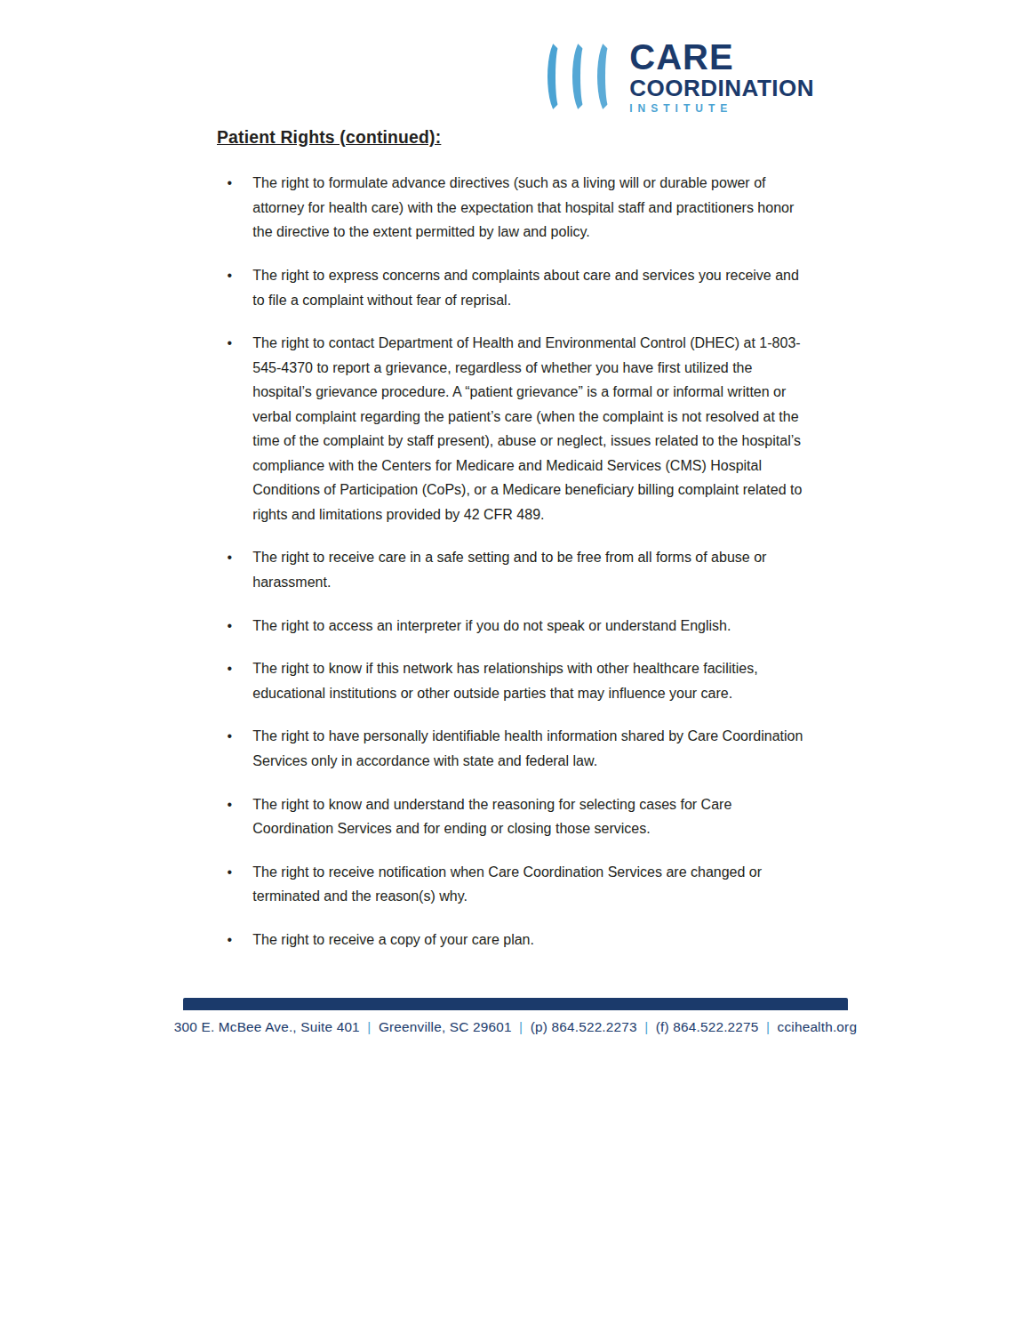CARE
COORDINATION
INSTITUTE
Patient Rights (continued):
The right to formulate advance directives (such as a living will or durable power of attorney for health care) with the expectation that hospital staff and practitioners honor the directive to the extent permitted by law and policy.
The right to express concerns and complaints about care and services you receive and to file a complaint without fear of reprisal.
The right to contact Department of Health and Environmental Control (DHEC) at 1-803-545-4370 to report a grievance, regardless of whether you have first utilized the hospital’s grievance procedure. A “patient grievance” is a formal or informal written or verbal complaint regarding the patient’s care (when the complaint is not resolved at the time of the complaint by staff present), abuse or neglect, issues related to the hospital’s compliance with the Centers for Medicare and Medicaid Services (CMS) Hospital Conditions of Participation (CoPs), or a Medicare beneficiary billing complaint related to rights and limitations provided by 42 CFR 489.
The right to receive care in a safe setting and to be free from all forms of abuse or harassment.
The right to access an interpreter if you do not speak or understand English.
The right to know if this network has relationships with other healthcare facilities, educational institutions or other outside parties that may influence your care.
The right to have personally identifiable health information shared by Care Coordination Services only in accordance with state and federal law.
The right to know and understand the reasoning for selecting cases for Care Coordination Services and for ending or closing those services.
The right to receive notification when Care Coordination Services are changed or terminated and the reason(s) why.
The right to receive a copy of your care plan.
300 E. McBee Ave., Suite 401 | Greenville, SC 29601 | (p) 864.522.2273 | (f) 864.522.2275 | ccihealth.org